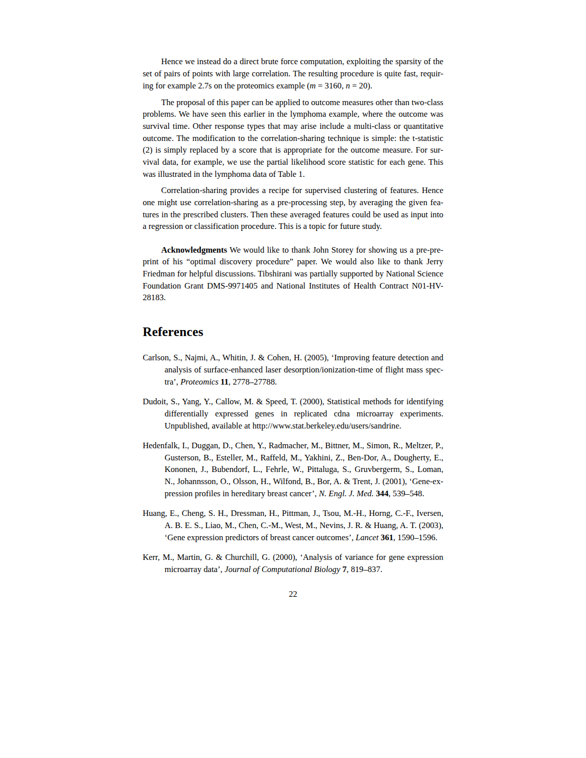Hence we instead do a direct brute force computation, exploiting the sparsity of the set of pairs of points with large correlation. The resulting procedure is quite fast, requiring for example 2.7s on the proteomics example (m = 3160, n = 20).
The proposal of this paper can be applied to outcome measures other than two-class problems. We have seen this earlier in the lymphoma example, where the outcome was survival time. Other response types that may arise include a multi-class or quantitative outcome. The modification to the correlation-sharing technique is simple: the t-statistic (2) is simply replaced by a score that is appropriate for the outcome measure. For survival data, for example, we use the partial likelihood score statistic for each gene. This was illustrated in the lymphoma data of Table 1.
Correlation-sharing provides a recipe for supervised clustering of features. Hence one might use correlation-sharing as a pre-processing step, by averaging the given features in the prescribed clusters. Then these averaged features could be used as input into a regression or classification procedure. This is a topic for future study.
Acknowledgments We would like to thank John Storey for showing us a pre-preprint of his “optimal discovery procedure” paper. We would also like to thank Jerry Friedman for helpful discussions. Tibshirani was partially supported by National Science Foundation Grant DMS-9971405 and National Institutes of Health Contract N01-HV-28183.
References
Carlson, S., Najmi, A., Whitin, J. & Cohen, H. (2005), ‘Improving feature detection and analysis of surface-enhanced laser desorption/ionization-time of flight mass spectra’, Proteomics 11, 2778–27788.
Dudoit, S., Yang, Y., Callow, M. & Speed, T. (2000), Statistical methods for identifying differentially expressed genes in replicated cdna microarray experiments. Unpublished, available at http://www.stat.berkeley.edu/users/sandrine.
Hedenfalk, I., Duggan, D., Chen, Y., Radmacher, M., Bittner, M., Simon, R., Meltzer, P., Gusterson, B., Esteller, M., Raffeld, M., Yakhini, Z., Ben-Dor, A., Dougherty, E., Kononen, J., Bubendorf, L., Fehrle, W., Pittaluga, S., Gruvbergerm, S., Loman, N., Johannsson, O., Olsson, H., Wilfond, B., Bor, A. & Trent, J. (2001), ‘Gene-expression profiles in hereditary breast cancer’, N. Engl. J. Med. 344, 539–548.
Huang, E., Cheng, S. H., Dressman, H., Pittman, J., Tsou, M.-H., Horng, C.-F., Iversen, A. B. E. S., Liao, M., Chen, C.-M., West, M., Nevins, J. R. & Huang, A. T. (2003), ‘Gene expression predictors of breast cancer outcomes’, Lancet 361, 1590–1596.
Kerr, M., Martin, G. & Churchill, G. (2000), ‘Analysis of variance for gene expression microarray data’, Journal of Computational Biology 7, 819–837.
22